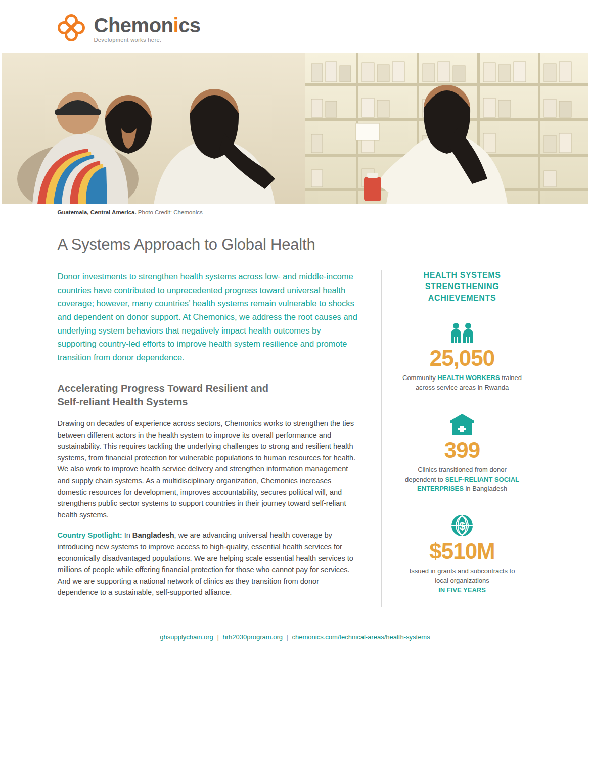Chemonics
Development works here.
Guatemala, Central America. Photo Credit: Chemonics
A Systems Approach to Global Health
Donor investments to strengthen health systems across low- and middle-income countries have contributed to unprecedented progress toward universal health coverage; however, many countries’ health systems remain vulnerable to shocks and dependent on donor support. At Chemonics, we address the root causes and underlying system behaviors that negatively impact health outcomes by supporting country-led efforts to improve health system resilience and promote transition from donor dependence.
Accelerating Progress Toward Resilient and
Self-reliant Health Systems
Drawing on decades of experience across sectors, Chemonics works to strengthen the ties between different actors in the health system to improve its overall performance and sustainability. This requires tackling the underlying challenges to strong and resilient health systems, from financial protection for vulnerable populations to human resources for health. We also work to improve health service delivery and strengthen information management and supply chain systems. As a multidisciplinary organization, Chemonics increases domestic resources for development, improves accountability, secures political will, and strengthens public sector systems to support countries in their journey toward self-reliant health systems.
Country Spotlight: In Bangladesh, we are advancing universal health coverage by introducing new systems to improve access to high-quality, essential health services for economically disadvantaged populations. We are helping scale essential health services to millions of people while offering financial protection for those who cannot pay for services. And we are supporting a national network of clinics as they transition from donor dependence to a sustainable, self-supported alliance.
Health Systems
Strengthening
Achievements
25,050
Community HEALTH WORKERS trained across service areas in Rwanda
399
Clinics transitioned from donor dependent to SELF-RELIANT SOCIAL ENTERPRISES in Bangladesh
$
$510M
Issued in grants and subcontracts to local organizations
IN FIVE YEARS
ghsupplychain.org | hrh2030program.org | chemonics.com/technical-areas/health-systems